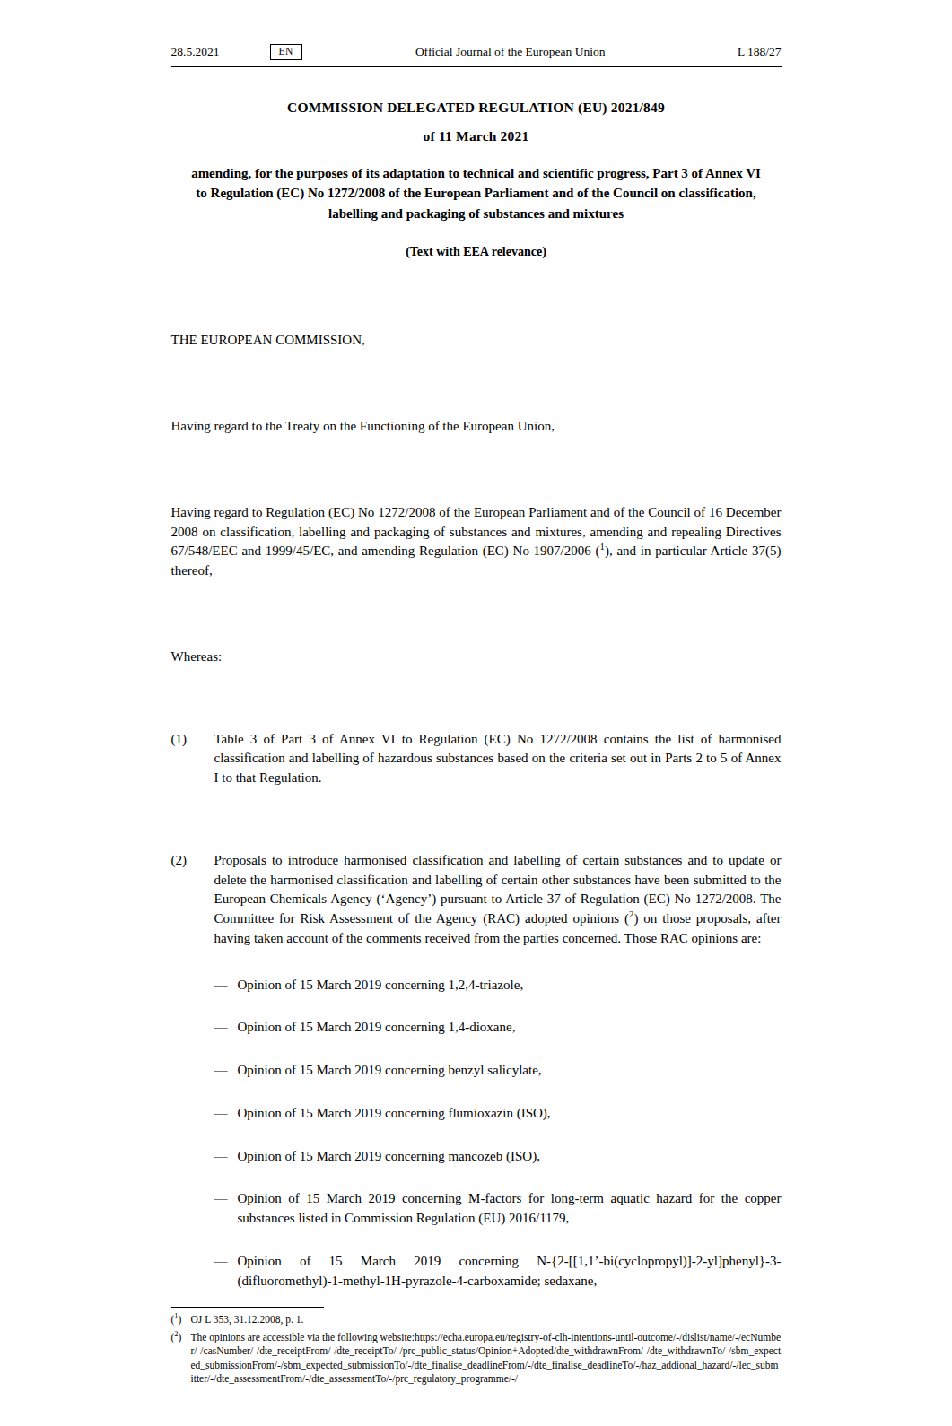28.5.2021
EN
Official Journal of the European Union
L 188/27
COMMISSION DELEGATED REGULATION (EU) 2021/849
of 11 March 2021
amending, for the purposes of its adaptation to technical and scientific progress, Part 3 of Annex VI
to Regulation (EC) No 1272/2008 of the European Parliament and of the Council on classification,
labelling and packaging of substances and mixtures
(Text with EEA relevance)
THE EUROPEAN COMMISSION,
Having regard to the Treaty on the Functioning of the European Union,
Having regard to Regulation (EC) No 1272/2008 of the European Parliament and of the Council of 16 December 2008 on classification, labelling and packaging of substances and mixtures, amending and repealing Directives 67/548/EEC and 1999/45/EC, and amending Regulation (EC) No 1907/2006 (1), and in particular Article 37(5) thereof,
Whereas:
(1)
Table 3 of Part 3 of Annex VI to Regulation (EC) No 1272/2008 contains the list of harmonised classification and labelling of hazardous substances based on the criteria set out in Parts 2 to 5 of Annex I to that Regulation.
(2)
Proposals to introduce harmonised classification and labelling of certain substances and to update or delete the harmonised classification and labelling of certain other substances have been submitted to the European Chemicals Agency (‘Agency’) pursuant to Article 37 of Regulation (EC) No 1272/2008. The Committee for Risk Assessment of the Agency (RAC) adopted opinions (2) on those proposals, after having taken account of the comments received from the parties concerned. Those RAC opinions are:
Opinion of 15 March 2019 concerning 1,2,4-triazole,
Opinion of 15 March 2019 concerning 1,4-dioxane,
Opinion of 15 March 2019 concerning benzyl salicylate,
Opinion of 15 March 2019 concerning flumioxazin (ISO),
Opinion of 15 March 2019 concerning mancozeb (ISO),
Opinion of 15 March 2019 concerning M-factors for long-term aquatic hazard for the copper substances listed in Commission Regulation (EU) 2016/1179,
Opinion of 15 March 2019 concerning N-{2-[[1,1’-bi(cyclopropyl)]-2-yl]phenyl}-3-(difluoromethyl)-1-methyl-1H-pyrazole-4-carboxamide; sedaxane,
(1)
OJ L 353, 31.12.2008, p. 1.
(2)
The opinions are accessible via the following website:https://echa.europa.eu/registry-of-clh-intentions-until-outcome/-/dislist/name/-/ecNumber/-/casNumber/-/dte_receiptFrom/-/dte_receiptTo/-/prc_public_status/Opinion+Adopted/dte_withdrawnFrom/-/dte_withdrawnTo/-/sbm_expected_submissionFrom/-/sbm_expected_submissionTo/-/dte_finalise_deadlineFrom/-/dte_finalise_deadlineTo/-/haz_addional_hazard/-/lec_submitter/-/dte_assessmentFrom/-/dte_assessmentTo/-/prc_regulatory_programme/-/